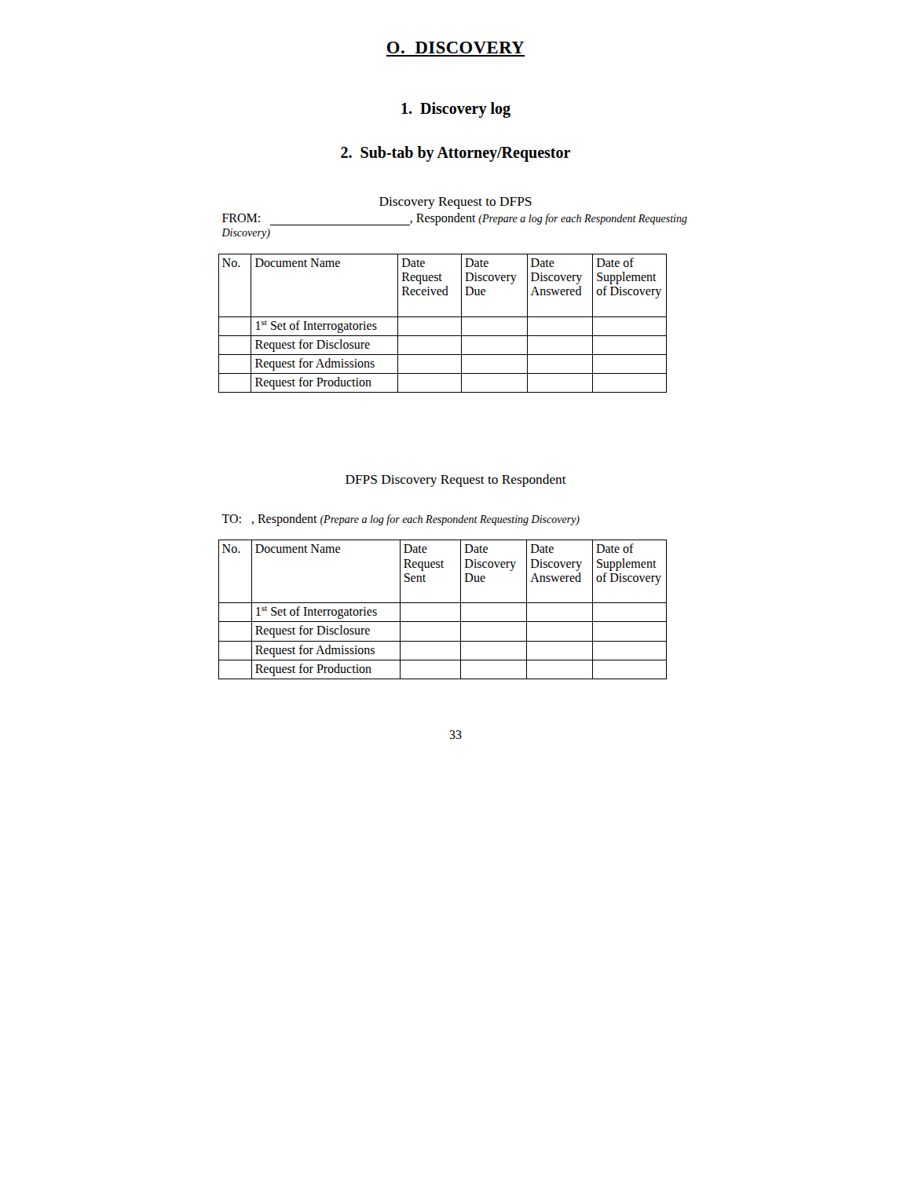O. DISCOVERY
1. Discovery log
2. Sub-tab by Attorney/Requestor
Discovery Request to DFPS
FROM: , Respondent (Prepare a log for each Respondent Requesting Discovery)
| No. | Document Name | Date Request Received | Date Discovery Due | Date Discovery Answered | Date of Supplement of Discovery |
| --- | --- | --- | --- | --- | --- |
| | 1 st Set of Interrogatories | | | | |
| | Request for Disclosure | | | | |
| | Request for Admissions | | | | |
| | Request for Production | | | | |
DFPS Discovery Request to Respondent
TO: , Respondent (Prepare a log for each Respondent Requesting Discovery)
| No. | Document Name | Date Request Sent | Date Discovery Due | Date Discovery Answered | Date of Supplement of Discovery |
| --- | --- | --- | --- | --- | --- |
| | 1 st Set of Interrogatories | | | | |
| | Request for Disclosure | | | | |
| | Request for Admissions | | | | |
| | Request for Production | | | | |
33